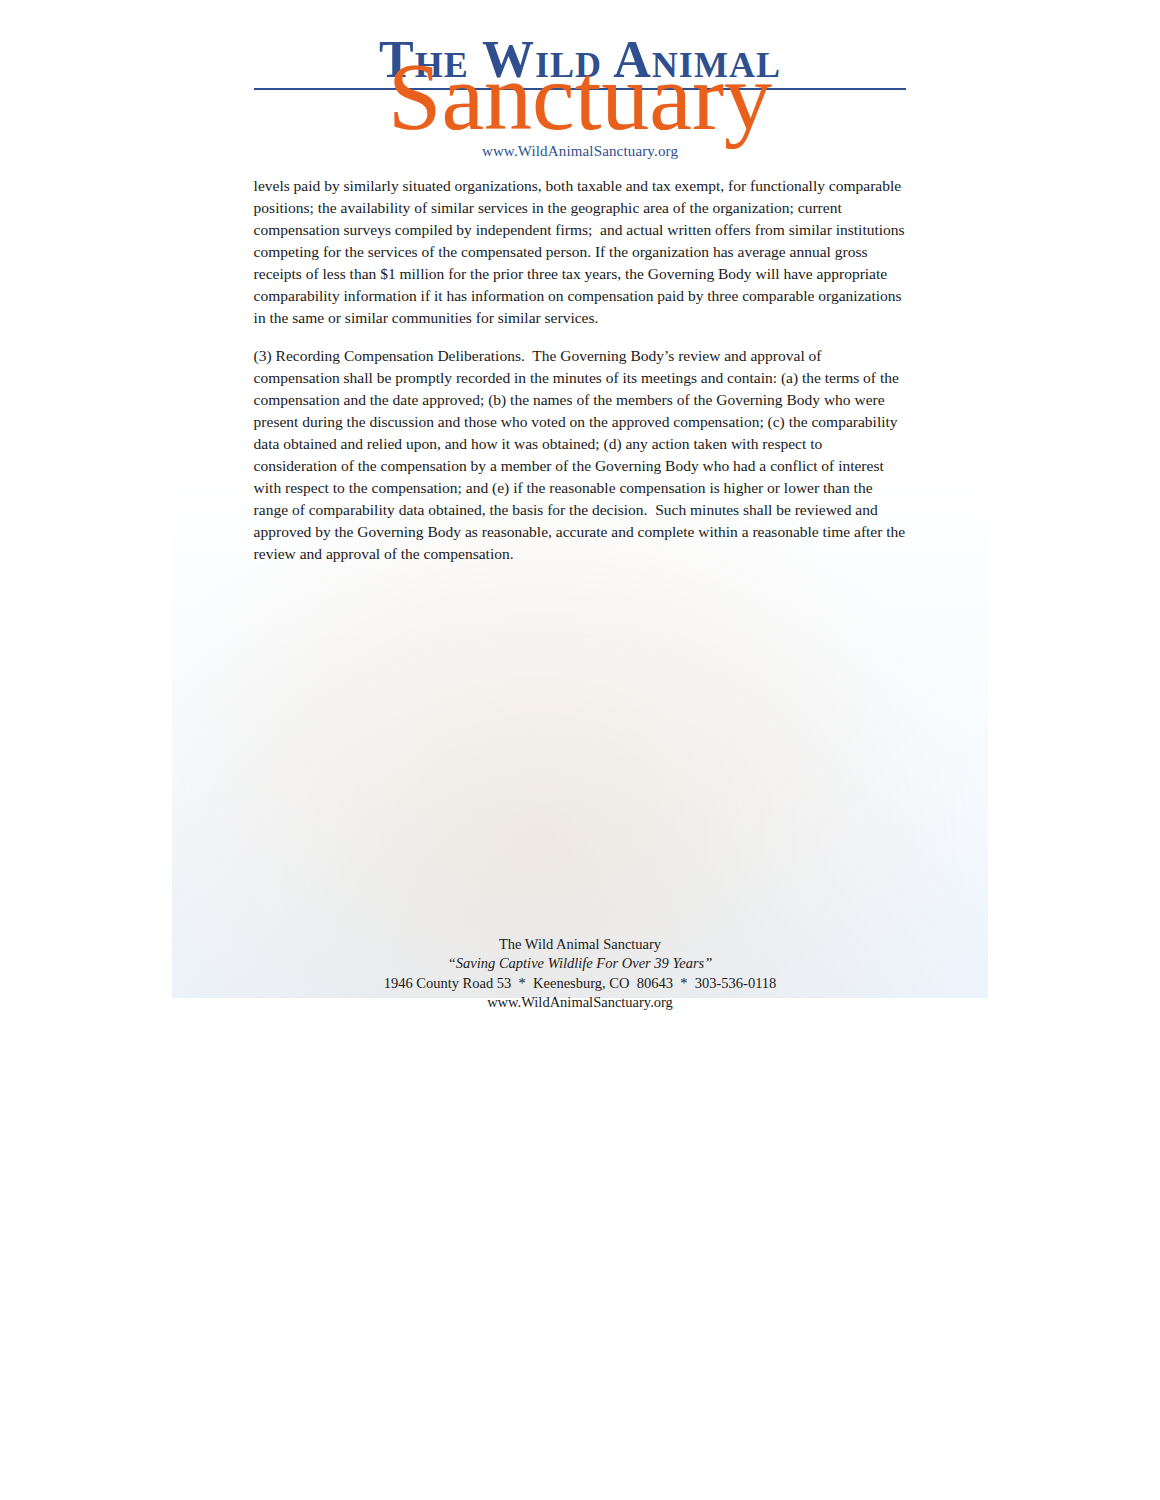The Wild Animal Sanctuary
www.WildAnimalSanctuary.org
levels paid by similarly situated organizations, both taxable and tax exempt, for functionally comparable positions; the availability of similar services in the geographic area of the organization; current compensation surveys compiled by independent firms; and actual written offers from similar institutions competing for the services of the compensated person. If the organization has average annual gross receipts of less than $1 million for the prior three tax years, the Governing Body will have appropriate comparability information if it has information on compensation paid by three comparable organizations in the same or similar communities for similar services.
(3) Recording Compensation Deliberations. The Governing Body’s review and approval of compensation shall be promptly recorded in the minutes of its meetings and contain: (a) the terms of the compensation and the date approved; (b) the names of the members of the Governing Body who were present during the discussion and those who voted on the approved compensation; (c) the comparability data obtained and relied upon, and how it was obtained; (d) any action taken with respect to consideration of the compensation by a member of the Governing Body who had a conflict of interest with respect to the compensation; and (e) if the reasonable compensation is higher or lower than the range of comparability data obtained, the basis for the decision. Such minutes shall be reviewed and approved by the Governing Body as reasonable, accurate and complete within a reasonable time after the review and approval of the compensation.
The Wild Animal Sanctuary
“Saving Captive Wildlife For Over 39 Years”
1946 County Road 53 * Keenesburg, CO 80643 * 303-536-0118
www.WildAnimalSanctuary.org